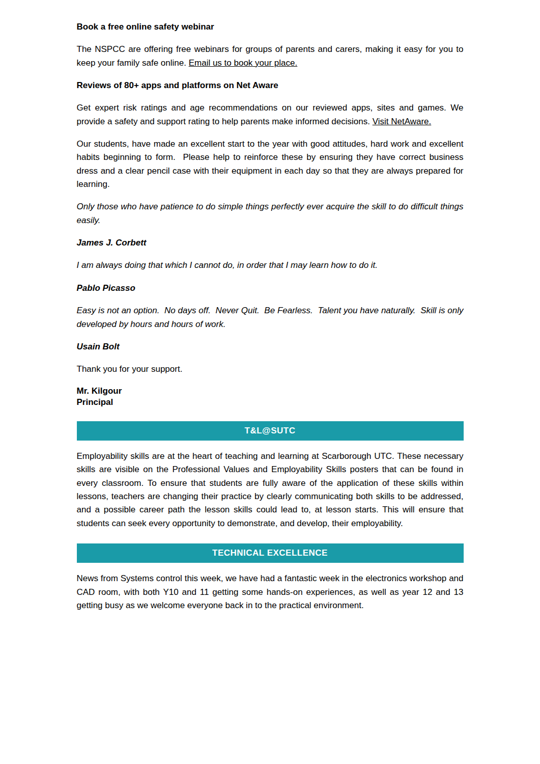Book a free online safety webinar
The NSPCC are offering free webinars for groups of parents and carers, making it easy for you to keep your family safe online. Email us to book your place.
Reviews of 80+ apps and platforms on Net Aware
Get expert risk ratings and age recommendations on our reviewed apps, sites and games. We provide a safety and support rating to help parents make informed decisions. Visit NetAware.
Our students, have made an excellent start to the year with good attitudes, hard work and excellent habits beginning to form. Please help to reinforce these by ensuring they have correct business dress and a clear pencil case with their equipment in each day so that they are always prepared for learning.
Only those who have patience to do simple things perfectly ever acquire the skill to do difficult things easily.
James J. Corbett
I am always doing that which I cannot do, in order that I may learn how to do it.
Pablo Picasso
Easy is not an option. No days off. Never Quit. Be Fearless. Talent you have naturally. Skill is only developed by hours and hours of work.
Usain Bolt
Thank you for your support.
Mr. Kilgour
Principal
T&L@SUTC
Employability skills are at the heart of teaching and learning at Scarborough UTC. These necessary skills are visible on the Professional Values and Employability Skills posters that can be found in every classroom. To ensure that students are fully aware of the application of these skills within lessons, teachers are changing their practice by clearly communicating both skills to be addressed, and a possible career path the lesson skills could lead to, at lesson starts. This will ensure that students can seek every opportunity to demonstrate, and develop, their employability.
TECHNICAL EXCELLENCE
News from Systems control this week, we have had a fantastic week in the electronics workshop and CAD room, with both Y10 and 11 getting some hands-on experiences, as well as year 12 and 13 getting busy as we welcome everyone back in to the practical environment.